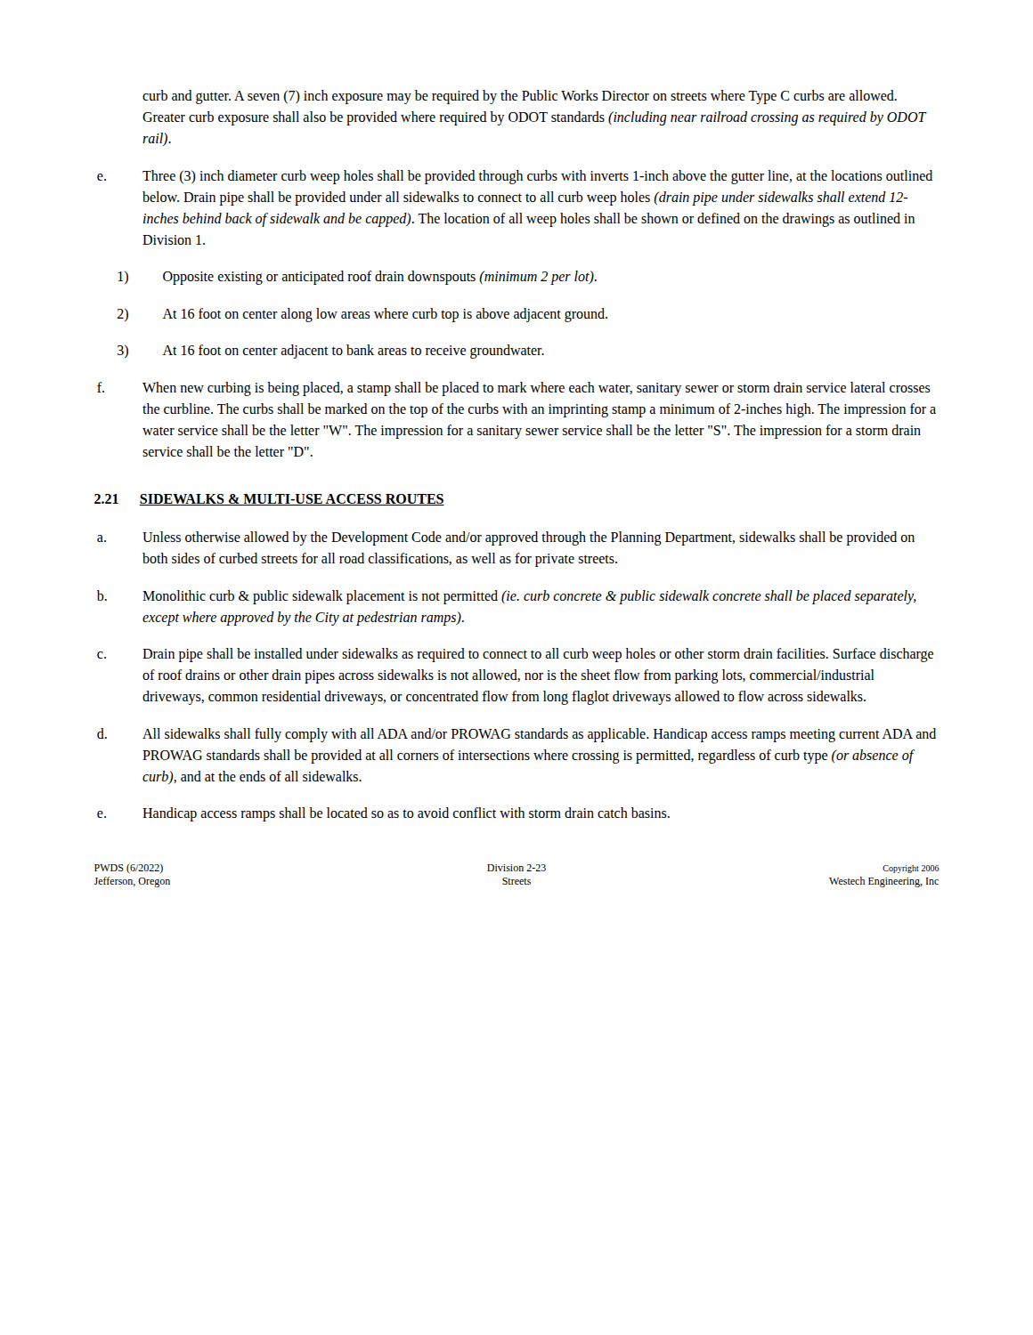curb and gutter. A seven (7) inch exposure may be required by the Public Works Director on streets where Type C curbs are allowed. Greater curb exposure shall also be provided where required by ODOT standards (including near railroad crossing as required by ODOT rail).
e.
Three (3) inch diameter curb weep holes shall be provided through curbs with inverts 1-inch above the gutter line, at the locations outlined below. Drain pipe shall be provided under all sidewalks to connect to all curb weep holes (drain pipe under sidewalks shall extend 12-inches behind back of sidewalk and be capped). The location of all weep holes shall be shown or defined on the drawings as outlined in Division 1.
1)
Opposite existing or anticipated roof drain downspouts (minimum 2 per lot).
2)
At 16 foot on center along low areas where curb top is above adjacent ground.
3)
At 16 foot on center adjacent to bank areas to receive groundwater.
f.
When new curbing is being placed, a stamp shall be placed to mark where each water, sanitary sewer or storm drain service lateral crosses the curbline. The curbs shall be marked on the top of the curbs with an imprinting stamp a minimum of 2-inches high. The impression for a water service shall be the letter "W". The impression for a sanitary sewer service shall be the letter "S". The impression for a storm drain service shall be the letter "D".
2.21 SIDEWALKS & MULTI-USE ACCESS ROUTES
a.
Unless otherwise allowed by the Development Code and/or approved through the Planning Department, sidewalks shall be provided on both sides of curbed streets for all road classifications, as well as for private streets.
b.
Monolithic curb & public sidewalk placement is not permitted (ie. curb concrete & public sidewalk concrete shall be placed separately, except where approved by the City at pedestrian ramps).
c.
Drain pipe shall be installed under sidewalks as required to connect to all curb weep holes or other storm drain facilities. Surface discharge of roof drains or other drain pipes across sidewalks is not allowed, nor is the sheet flow from parking lots, commercial/industrial driveways, common residential driveways, or concentrated flow from long flaglot driveways allowed to flow across sidewalks.
d.
All sidewalks shall fully comply with all ADA and/or PROWAG standards as applicable. Handicap access ramps meeting current ADA and PROWAG standards shall be provided at all corners of intersections where crossing is permitted, regardless of curb type (or absence of curb), and at the ends of all sidewalks.
e.
Handicap access ramps shall be located so as to avoid conflict with storm drain catch basins.
PWDS (6/2022)
Jefferson, Oregon
Division 2-23
Streets
Copyright 2006
Westech Engineering, Inc